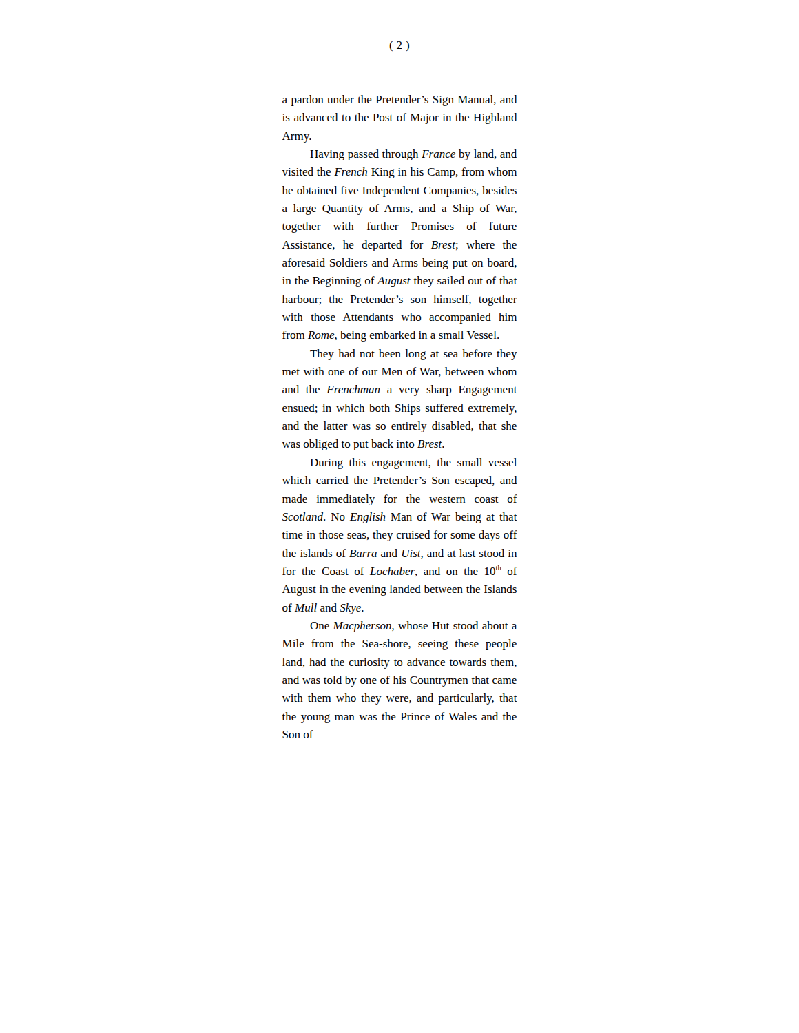( 2 )
a pardon under the Pretender’s Sign Manual, and is advanced to the Post of Major in the Highland Army.
Having passed through France by land, and visited the French King in his Camp, from whom he obtained five Independent Companies, besides a large Quantity of Arms, and a Ship of War, together with further Promises of future Assistance, he departed for Brest; where the aforesaid Soldiers and Arms being put on board, in the Beginning of August they sailed out of that harbour; the Pretender’s son himself, together with those Attendants who accompanied him from Rome, being embarked in a small Vessel.
They had not been long at sea before they met with one of our Men of War, between whom and the Frenchman a very sharp Engagement ensued; in which both Ships suffered extremely, and the latter was so entirely disabled, that she was obliged to put back into Brest.
During this engagement, the small vessel which carried the Pretender’s Son escaped, and made immediately for the western coast of Scotland. No English Man of War being at that time in those seas, they cruised for some days off the islands of Barra and Uist, and at last stood in for the Coast of Lochaber, and on the 10th of August in the evening landed between the Islands of Mull and Skye.
One Macpherson, whose Hut stood about a Mile from the Sea-shore, seeing these people land, had the curiosity to advance towards them, and was told by one of his Countrymen that came with them who they were, and particularly, that the young man was the Prince of Wales and the Son of